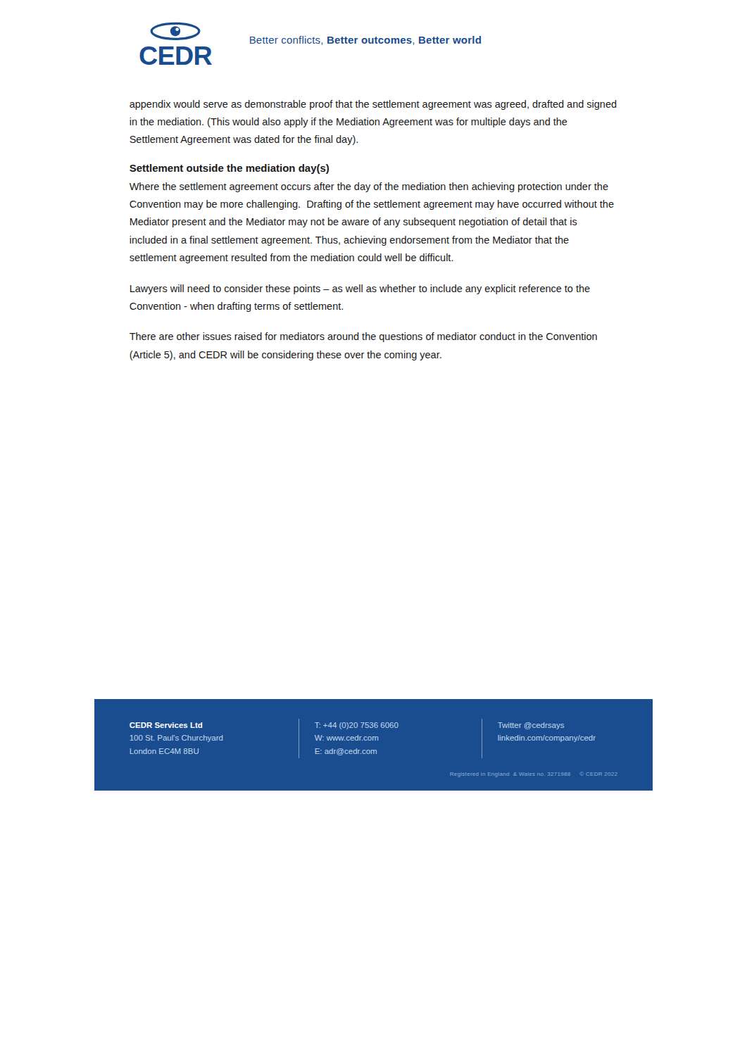CEDR CEDR
Better conflicts, Better outcomes, Better world
appendix would serve as demonstrable proof that the settlement agreement was agreed, drafted and signed in the mediation. (This would also apply if the Mediation Agreement was for multiple days and the Settlement Agreement was dated for the final day).
Settlement outside the mediation day(s)
Where the settlement agreement occurs after the day of the mediation then achieving protection under the Convention may be more challenging. Drafting of the settlement agreement may have occurred without the Mediator present and the Mediator may not be aware of any subsequent negotiation of detail that is included in a final settlement agreement. Thus, achieving endorsement from the Mediator that the settlement agreement resulted from the mediation could well be difficult.
Lawyers will need to consider these points – as well as whether to include any explicit reference to the Convention - when drafting terms of settlement.
There are other issues raised for mediators around the questions of mediator conduct in the Convention (Article 5), and CEDR will be considering these over the coming year.
CEDR Services Ltd
100 St. Paul's Churchyard
London EC4M 8BU
T: +44 (0)20 7536 6060
W: www.cedr.com
E: adr@cedr.com
Twitter @cedrsays
linkedin.com/company/cedr
Registered in England & Wales no. 3271988 © CEDR 2022